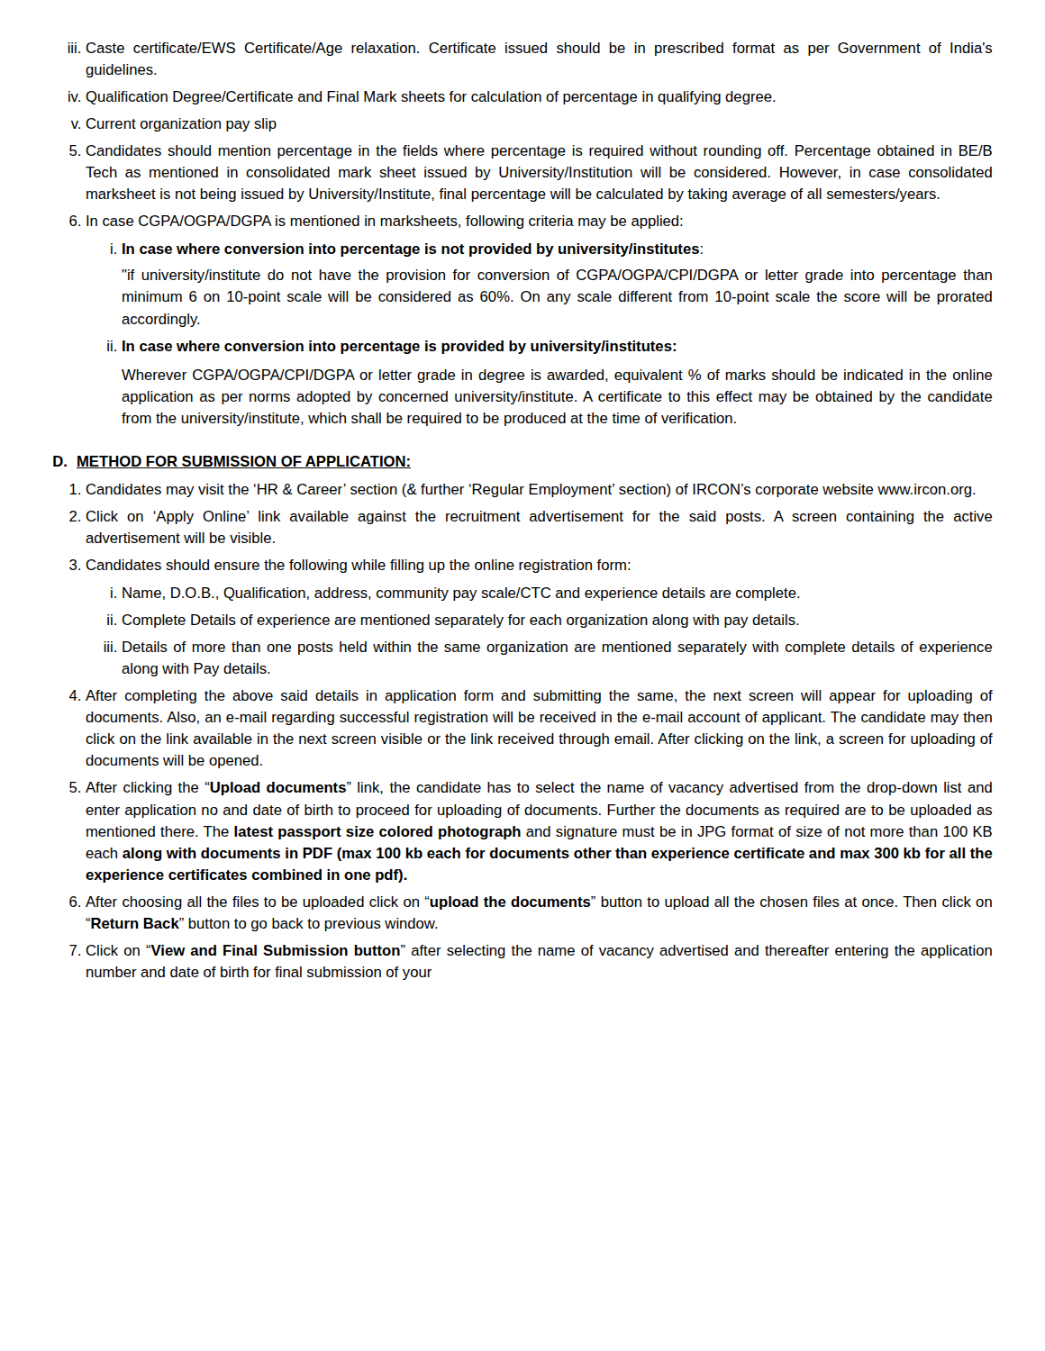Caste certificate/EWS Certificate/Age relaxation. Certificate issued should be in prescribed format as per Government of India's guidelines.
Qualification Degree/Certificate and Final Mark sheets for calculation of percentage in qualifying degree.
Current organization pay slip
Candidates should mention percentage in the fields where percentage is required without rounding off. Percentage obtained in BE/B Tech as mentioned in consolidated mark sheet issued by University/Institution will be considered. However, in case consolidated marksheet is not being issued by University/Institute, final percentage will be calculated by taking average of all semesters/years.
In case CGPA/OGPA/DGPA is mentioned in marksheets, following criteria may be applied:
In case where conversion into percentage is not provided by university/institutes: "if university/institute do not have the provision for conversion of CGPA/OGPA/CPI/DGPA or letter grade into percentage than minimum 6 on 10-point scale will be considered as 60%. On any scale different from 10-point scale the score will be prorated accordingly.
In case where conversion into percentage is provided by university/institutes:
Wherever CGPA/OGPA/CPI/DGPA or letter grade in degree is awarded, equivalent % of marks should be indicated in the online application as per norms adopted by concerned university/institute. A certificate to this effect may be obtained by the candidate from the university/institute, which shall be required to be produced at the time of verification.
D. METHOD FOR SUBMISSION OF APPLICATION:
Candidates may visit the ‘HR & Career’ section (& further ‘Regular Employment’ section) of IRCON’s corporate website www.ircon.org.
Click on ‘Apply Online’ link available against the recruitment advertisement for the said posts. A screen containing the active advertisement will be visible.
Candidates should ensure the following while filling up the online registration form:
Name, D.O.B., Qualification, address, community pay scale/CTC and experience details are complete.
Complete Details of experience are mentioned separately for each organization along with pay details.
Details of more than one posts held within the same organization are mentioned separately with complete details of experience along with Pay details.
After completing the above said details in application form and submitting the same, the next screen will appear for uploading of documents. Also, an e-mail regarding successful registration will be received in the e-mail account of applicant. The candidate may then click on the link available in the next screen visible or the link received through email. After clicking on the link, a screen for uploading of documents will be opened.
After clicking the “Upload documents” link, the candidate has to select the name of vacancy advertised from the drop-down list and enter application no and date of birth to proceed for uploading of documents. Further the documents as required are to be uploaded as mentioned there. The latest passport size colored photograph and signature must be in JPG format of size of not more than 100 KB each along with documents in PDF (max 100 kb each for documents other than experience certificate and max 300 kb for all the experience certificates combined in one pdf).
After choosing all the files to be uploaded click on “upload the documents” button to upload all the chosen files at once. Then click on “Return Back” button to go back to previous window.
Click on “View and Final Submission button” after selecting the name of vacancy advertised and thereafter entering the application number and date of birth for final submission of your